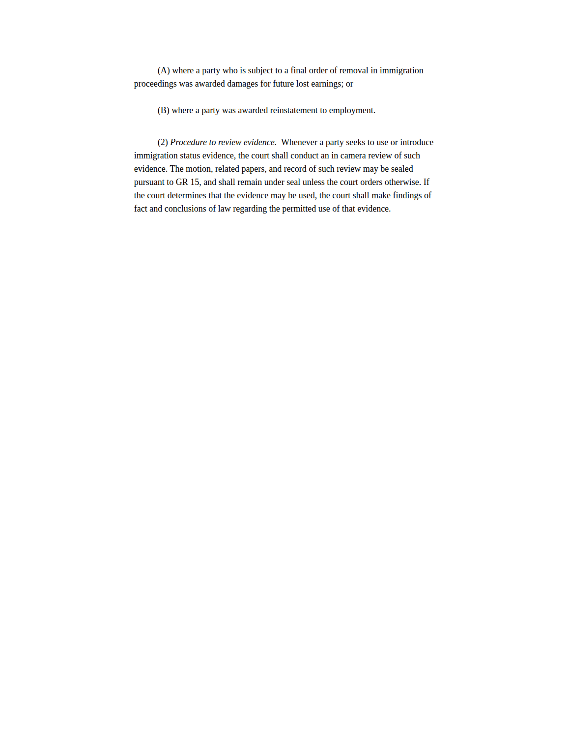(A) where a party who is subject to a final order of removal in immigration proceedings was awarded damages for future lost earnings; or
(B) where a party was awarded reinstatement to employment.
(2) Procedure to review evidence. Whenever a party seeks to use or introduce immigration status evidence, the court shall conduct an in camera review of such evidence. The motion, related papers, and record of such review may be sealed pursuant to GR 15, and shall remain under seal unless the court orders otherwise. If the court determines that the evidence may be used, the court shall make findings of fact and conclusions of law regarding the permitted use of that evidence.